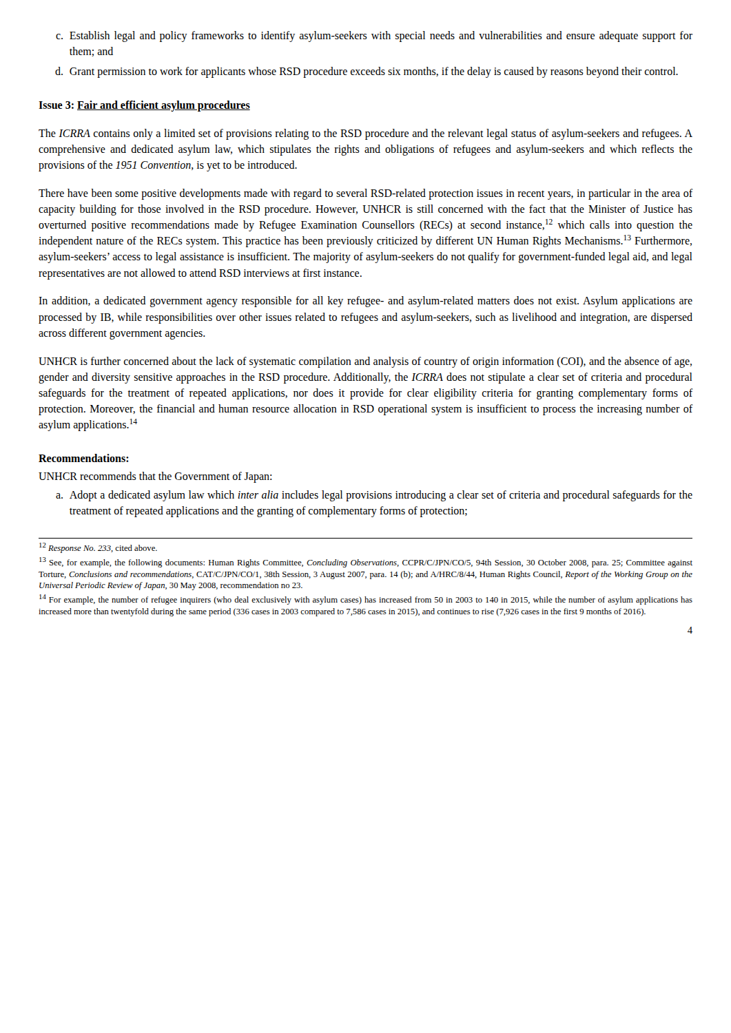Establish legal and policy frameworks to identify asylum-seekers with special needs and vulnerabilities and ensure adequate support for them; and
Grant permission to work for applicants whose RSD procedure exceeds six months, if the delay is caused by reasons beyond their control.
Issue 3: Fair and efficient asylum procedures
The ICRRA contains only a limited set of provisions relating to the RSD procedure and the relevant legal status of asylum-seekers and refugees. A comprehensive and dedicated asylum law, which stipulates the rights and obligations of refugees and asylum-seekers and which reflects the provisions of the 1951 Convention, is yet to be introduced.
There have been some positive developments made with regard to several RSD-related protection issues in recent years, in particular in the area of capacity building for those involved in the RSD procedure. However, UNHCR is still concerned with the fact that the Minister of Justice has overturned positive recommendations made by Refugee Examination Counsellors (RECs) at second instance,12 which calls into question the independent nature of the RECs system. This practice has been previously criticized by different UN Human Rights Mechanisms.13 Furthermore, asylum-seekers’ access to legal assistance is insufficient. The majority of asylum-seekers do not qualify for government-funded legal aid, and legal representatives are not allowed to attend RSD interviews at first instance.
In addition, a dedicated government agency responsible for all key refugee- and asylum-related matters does not exist. Asylum applications are processed by IB, while responsibilities over other issues related to refugees and asylum-seekers, such as livelihood and integration, are dispersed across different government agencies.
UNHCR is further concerned about the lack of systematic compilation and analysis of country of origin information (COI), and the absence of age, gender and diversity sensitive approaches in the RSD procedure. Additionally, the ICRRA does not stipulate a clear set of criteria and procedural safeguards for the treatment of repeated applications, nor does it provide for clear eligibility criteria for granting complementary forms of protection. Moreover, the financial and human resource allocation in RSD operational system is insufficient to process the increasing number of asylum applications.14
Recommendations:
UNHCR recommends that the Government of Japan:
Adopt a dedicated asylum law which inter alia includes legal provisions introducing a clear set of criteria and procedural safeguards for the treatment of repeated applications and the granting of complementary forms of protection;
12 Response No. 233, cited above.
13 See, for example, the following documents: Human Rights Committee, Concluding Observations, CCPR/C/JPN/CO/5, 94th Session, 30 October 2008, para. 25; Committee against Torture, Conclusions and recommendations, CAT/C/JPN/CO/1, 38th Session, 3 August 2007, para. 14 (b); and A/HRC/8/44, Human Rights Council, Report of the Working Group on the Universal Periodic Review of Japan, 30 May 2008, recommendation no 23.
14 For example, the number of refugee inquirers (who deal exclusively with asylum cases) has increased from 50 in 2003 to 140 in 2015, while the number of asylum applications has increased more than twentyfold during the same period (336 cases in 2003 compared to 7,586 cases in 2015), and continues to rise (7,926 cases in the first 9 months of 2016).
4